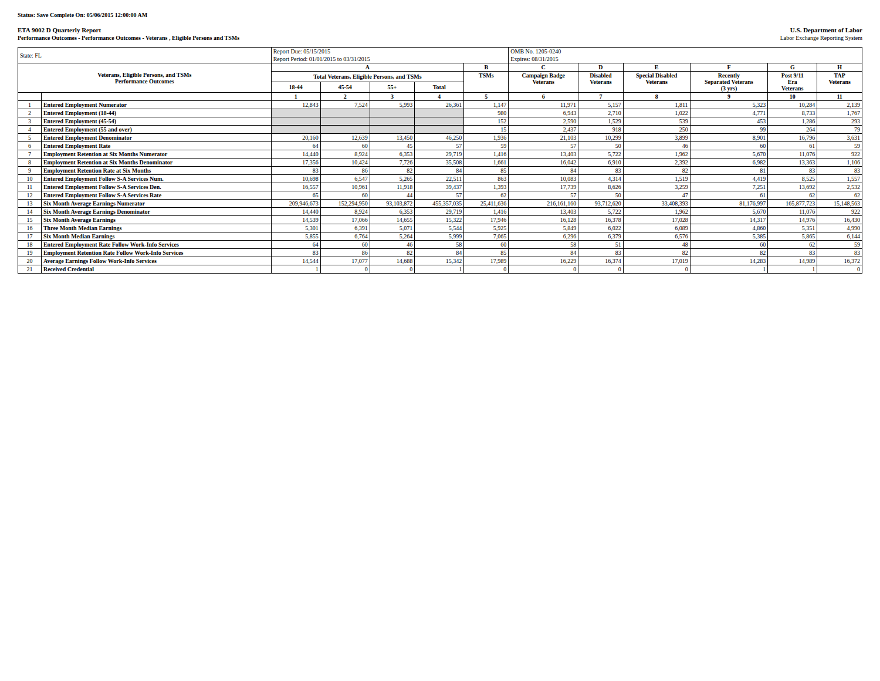Status: Save Complete On: 05/06/2015 12:00:00 AM
ETA 9002 D Quarterly Report
U.S. Department of Labor
Performance Outcomes - Performance Outcomes - Veterans , Eligible Persons and TSMs
Labor Exchange Reporting System
| State: FL | Report Due: 05/15/2015 | OMB No. 1205-0240 |
| Report Period: 01/01/2015 to 03/31/2015 | Expires: 08/31/2015 |
| Veterans, Eligible Persons, and TSMs Performance Outcomes | A | B | C | D | E | F | G | H |
| Total Veterans, Eligible Persons, and TSMs | TSMs | Campaign Badge Veterans | Disabled Veterans | Special Disabled Veterans | Recently Separated Veterans (3 yrs) | Post 9/11 Era Veterans | TAP Veterans |
| 18-44 | 45-54 | 55+ | Total |
| | | 1 | 2 | 3 | 4 | 5 | 6 | 7 | 8 | 9 | 10 | 11 |
| 1 | Entered Employment Numerator | 12,843 | 7,524 | 5,993 | 26,361 | 1,147 | 11,971 | 5,157 | 1,811 | 5,323 | 10,284 | 2,139 |
| 2 | Entered Employment (18-44) | | | | | 980 | 6,943 | 2,710 | 1,022 | 4,771 | 8,733 | 1,767 |
| 3 | Entered Employment (45-54) | | | | | 152 | 2,590 | 1,529 | 539 | 453 | 1,286 | 293 |
| 4 | Entered Employment (55 and over) | | | | | 15 | 2,437 | 918 | 250 | 99 | 264 | 79 |
| 5 | Entered Employment Denominator | 20,160 | 12,639 | 13,450 | 46,250 | 1,936 | 21,103 | 10,299 | 3,899 | 8,901 | 16,796 | 3,631 |
| 6 | Entered Employment Rate | 64 | 60 | 45 | 57 | 59 | 57 | 50 | 46 | 60 | 61 | 59 |
| 7 | Employment Retention at Six Months Numerator | 14,440 | 8,924 | 6,353 | 29,719 | 1,416 | 13,403 | 5,722 | 1,962 | 5,670 | 11,076 | 922 |
| 8 | Employment Retention at Six Months Denominator | 17,356 | 10,424 | 7,726 | 35,508 | 1,661 | 16,042 | 6,910 | 2,392 | 6,982 | 13,363 | 1,106 |
| 9 | Employment Retention Rate at Six Months | 83 | 86 | 82 | 84 | 85 | 84 | 83 | 82 | 81 | 83 | 83 |
| 10 | Entered Employment Follow S-A Services Num. | 10,698 | 6,547 | 5,265 | 22,511 | 863 | 10,083 | 4,314 | 1,519 | 4,419 | 8,525 | 1,557 |
| 11 | Entered Employment Follow S-A Services Den. | 16,557 | 10,961 | 11,918 | 39,437 | 1,393 | 17,739 | 8,626 | 3,259 | 7,251 | 13,692 | 2,532 |
| 12 | Entered Employment Follow S-A Services Rate | 65 | 60 | 44 | 57 | 62 | 57 | 50 | 47 | 61 | 62 | 62 |
| 13 | Six Month Average Earnings Numerator | 209,946,673 | 152,294,950 | 93,103,872 | 455,357,035 | 25,411,636 | 216,161,160 | 93,712,620 | 33,408,393 | 81,176,997 | 165,877,723 | 15,148,563 |
| 14 | Six Month Average Earnings Denominator | 14,440 | 8,924 | 6,353 | 29,719 | 1,416 | 13,403 | 5,722 | 1,962 | 5,670 | 11,076 | 922 |
| 15 | Six Month Average Earnings | 14,539 | 17,066 | 14,655 | 15,322 | 17,946 | 16,128 | 16,378 | 17,028 | 14,317 | 14,976 | 16,430 |
| 16 | Three Month Median Earnings | 5,301 | 6,391 | 5,071 | 5,544 | 5,925 | 5,849 | 6,022 | 6,089 | 4,860 | 5,351 | 4,990 |
| 17 | Six Month Median Earnings | 5,855 | 6,764 | 5,264 | 5,999 | 7,065 | 6,296 | 6,379 | 6,576 | 5,385 | 5,865 | 6,144 |
| 18 | Entered Employment Rate Follow Work-Info Services | 64 | 60 | 46 | 58 | 60 | 58 | 51 | 48 | 60 | 62 | 59 |
| 19 | Employment Retention Rate Follow Work-Info Services | 83 | 86 | 82 | 84 | 85 | 84 | 83 | 82 | 82 | 83 | 83 |
| 20 | Average Earnings Follow Work-Info Services | 14,544 | 17,077 | 14,688 | 15,342 | 17,989 | 16,229 | 16,374 | 17,019 | 14,283 | 14,989 | 16,372 |
| 21 | Received Credential | 1 | 0 | 0 | 1 | 0 | 0 | 0 | 0 | 1 | 1 | 0 |